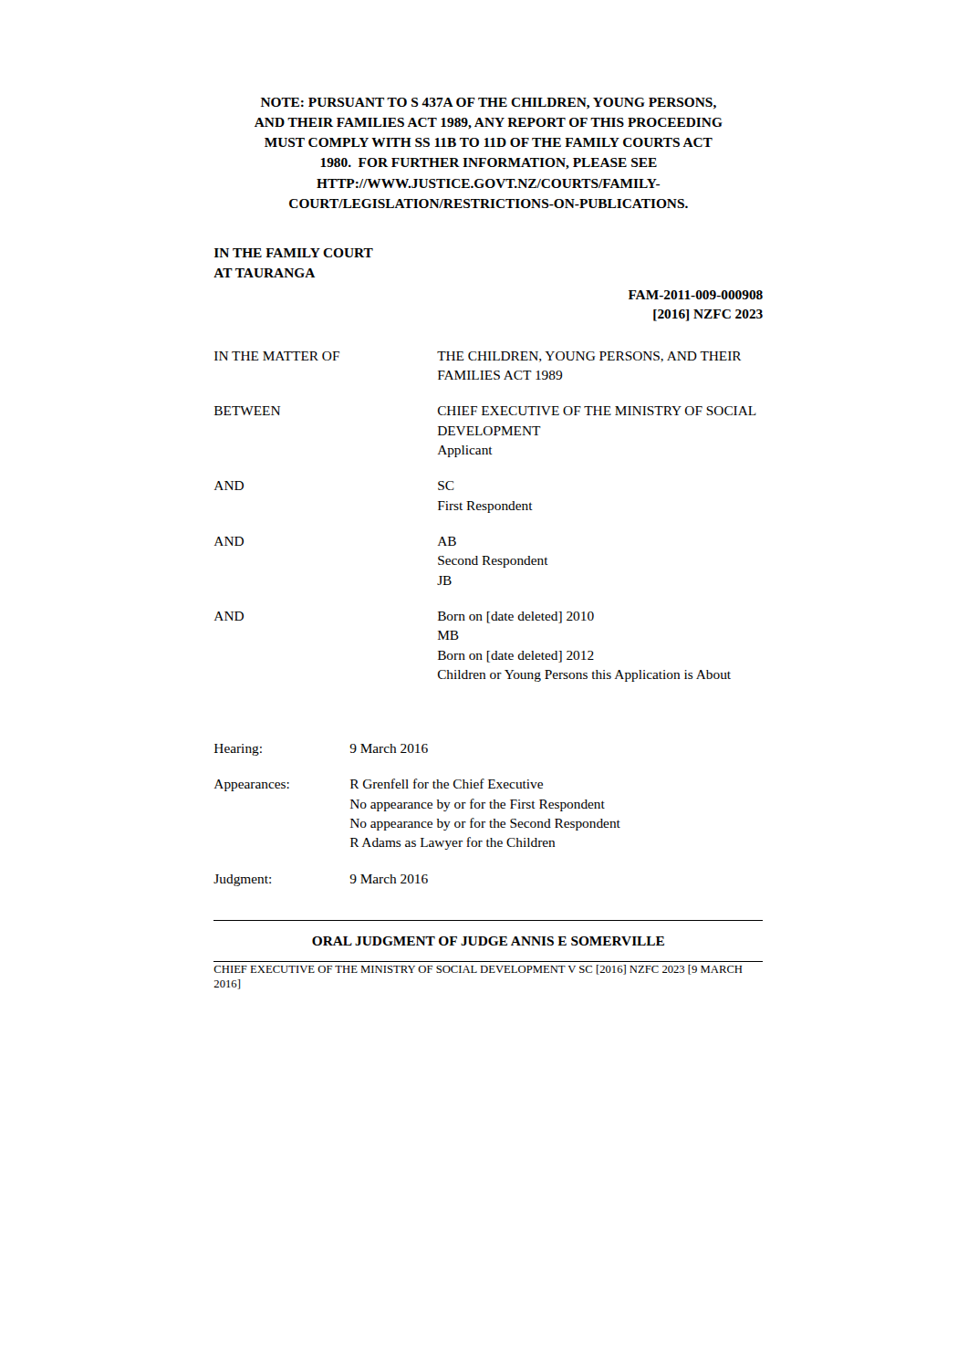Note: Pursuant to s 437A of the Children, Young Persons,
and their Families Act 1989, any report of this proceeding
must comply with ss 11B to 11D of the Family Courts Act
1980. For further information, please see
http://www.justice.govt.nz/courts/family-
court/legislation/restrictions-on-publications.
In the Family Court
at Tauranga
FAM-2011-009-000908
[2016] NZFC 2023
| In the matter of | THE CHILDREN, YOUNG PERSONS, AND THEIR FAMILIES ACT 1989 |
| Between | CHIEF EXECUTIVE OF THE MINISTRY OF SOCIAL DEVELOPMENT Applicant |
| And | SC First Respondent |
| And | AB Second Respondent JB |
| And | Born on [date deleted] 2010 MB Born on [date deleted] 2012 Children or Young Persons this Application is About |
| Hearing: | 9 March 2016 |
| Appearances: | R Grenfell for the Chief Executive No appearance by or for the First Respondent No appearance by or for the Second Respondent R Adams as Lawyer for the Children |
| Judgment: | 9 March 2016 |
Oral Judgment of Judge Annis E Somerville
Chief Executive of the Ministry of Social Development v SC [2016] NZFC 2023 [9 March 2016]